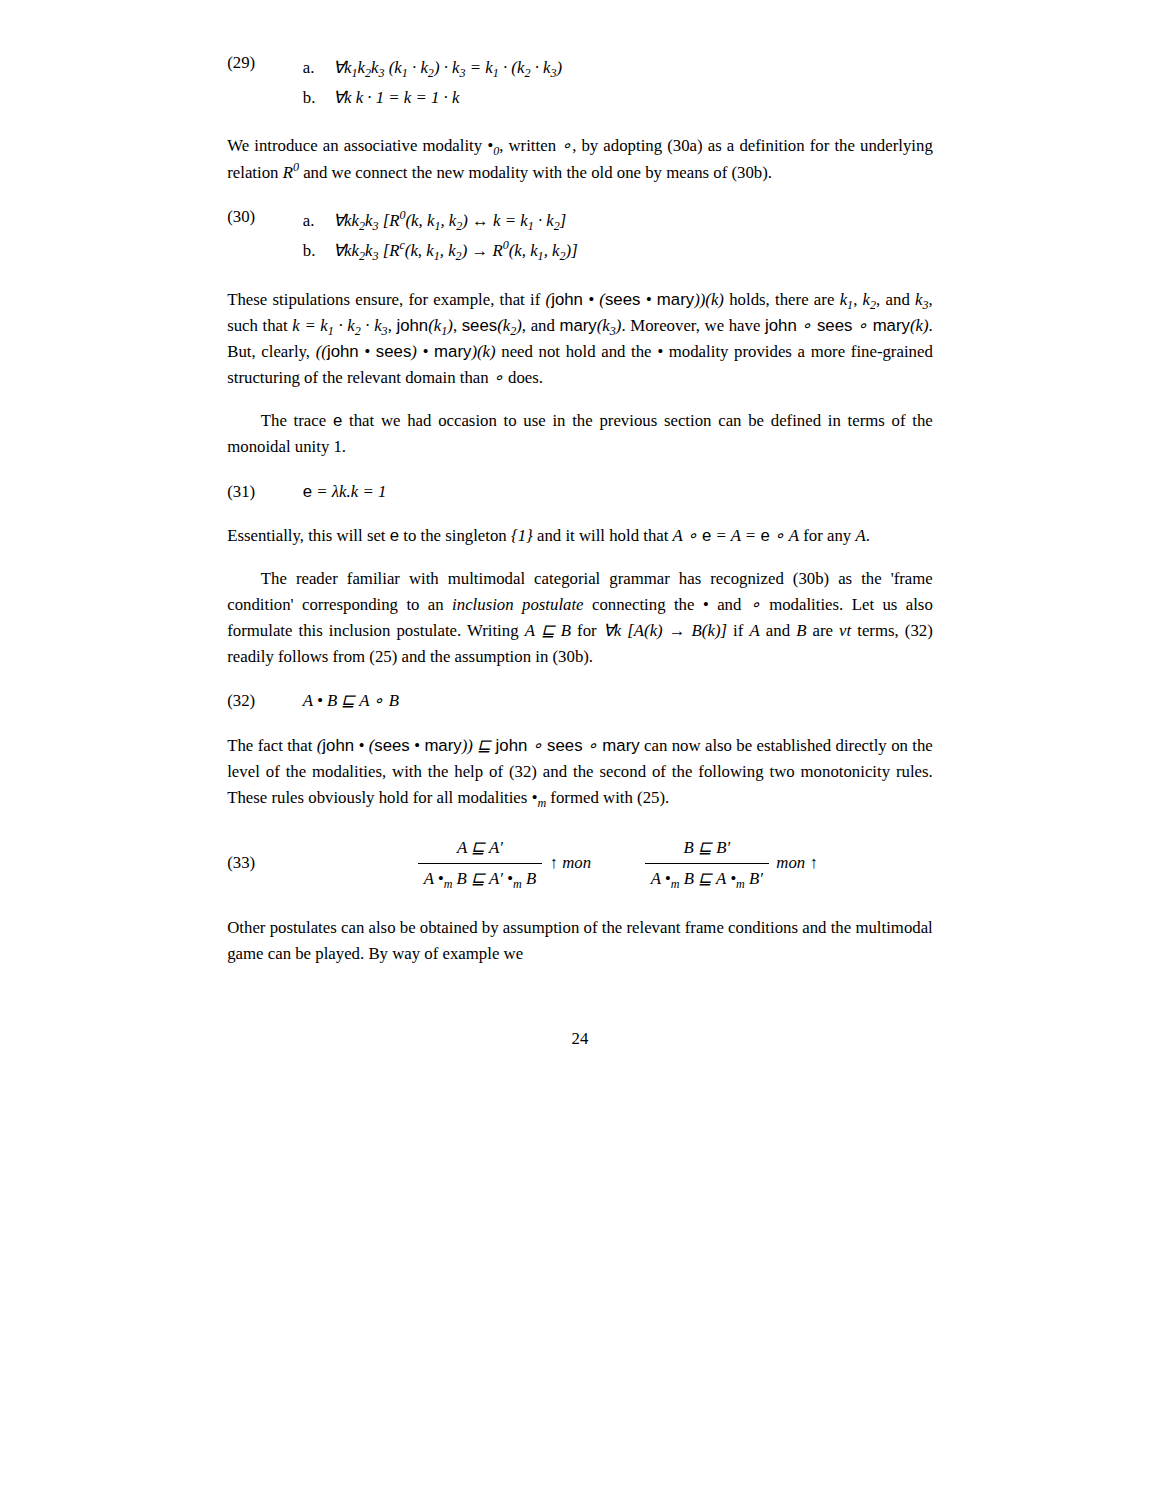(29) a.∀k1k2k3 (k1 · k2) · k3 = k1 · (k2 · k3) b.∀k k · 1 = k = 1 · k
We introduce an associative modality •0, written ∘, by adopting (30a) as a definition for the underlying relation R0 and we connect the new modality with the old one by means of (30b).
(30) a.∀kk2k3 [R0(k, k1, k2) ↔ k = k1 · k2] b.∀kk2k3 [Rc(k, k1, k2) → R0(k, k1, k2)]
These stipulations ensure, for example, that if (john • (sees • mary))(k) holds, there are k1, k2, and k3, such that k = k1 · k2 · k3, john(k1), sees(k2), and mary(k3). Moreover, we have john ∘ sees ∘ mary(k). But, clearly, ((john • sees) • mary)(k) need not hold and the • modality provides a more fine-grained structuring of the relevant domain than ∘ does.
The trace e that we had occasion to use in the previous section can be defined in terms of the monoidal unity 1.
(31) e = λk.k = 1
Essentially, this will set e to the singleton {1} and it will hold that A ∘ e = A = e ∘ A for any A.
The reader familiar with multimodal categorial grammar has recognized (30b) as the 'frame condition' corresponding to an inclusion postulate connecting the • and ∘ modalities. Let us also formulate this inclusion postulate. Writing A ⊑ B for ∀k [A(k) → B(k)] if A and B are νt terms, (32) readily follows from (25) and the assumption in (30b).
(32) A • B ⊑ A ∘ B
The fact that (john • (sees • mary)) ⊑ john ∘ sees ∘ mary can now also be established directly on the level of the modalities, with the help of (32) and the second of the following two monotonicity rules. These rules obviously hold for all modalities •m formed with (25).
(33) A ⊑ A′ A •m B ⊑ A′ •m B ↑ mon B ⊑ B′ A •m B ⊑ A •m B′ mon ↑
Other postulates can also be obtained by assumption of the relevant frame conditions and the multimodal game can be played. By way of example we
24